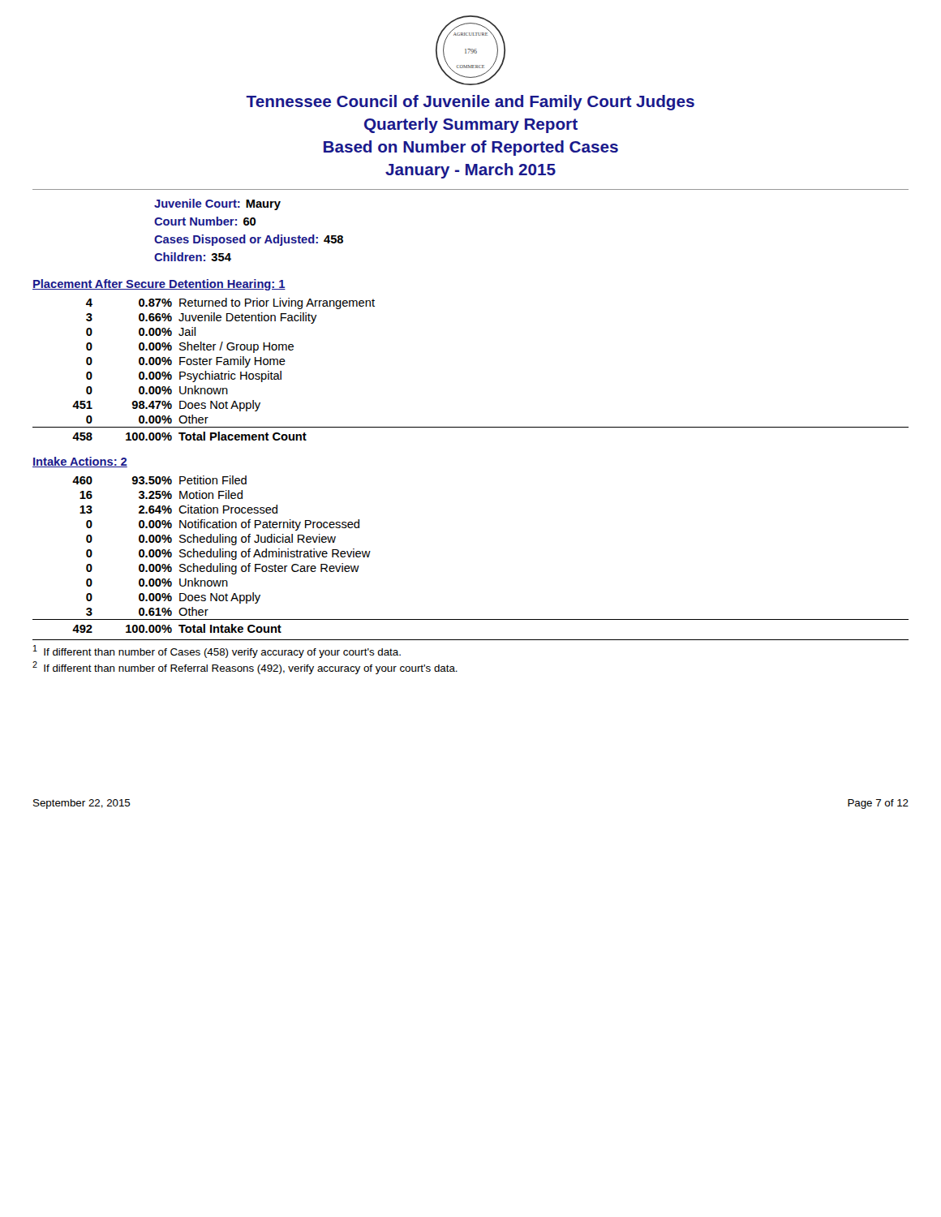Tennessee Council of Juvenile and Family Court Judges
Quarterly Summary Report
Based on Number of Reported Cases
January - March 2015
Juvenile Court: Maury
Court Number: 60
Cases Disposed or Adjusted: 458
Children: 354
Placement After Secure Detention Hearing: 1
| 4 | 0.87% | Returned to Prior Living Arrangement |
| 3 | 0.66% | Juvenile Detention Facility |
| 0 | 0.00% | Jail |
| 0 | 0.00% | Shelter / Group Home |
| 0 | 0.00% | Foster Family Home |
| 0 | 0.00% | Psychiatric Hospital |
| 0 | 0.00% | Unknown |
| 451 | 98.47% | Does Not Apply |
| 0 | 0.00% | Other |
| 458 | 100.00% | Total Placement Count |
Intake Actions: 2
| 460 | 93.50% | Petition Filed |
| 16 | 3.25% | Motion Filed |
| 13 | 2.64% | Citation Processed |
| 0 | 0.00% | Notification of Paternity Processed |
| 0 | 0.00% | Scheduling of Judicial Review |
| 0 | 0.00% | Scheduling of Administrative Review |
| 0 | 0.00% | Scheduling of Foster Care Review |
| 0 | 0.00% | Unknown |
| 0 | 0.00% | Does Not Apply |
| 3 | 0.61% | Other |
| 492 | 100.00% | Total Intake Count |
1 If different than number of Cases (458) verify accuracy of your court's data.
2 If different than number of Referral Reasons (492), verify accuracy of your court's data.
September 22, 2015
Page 7 of 12